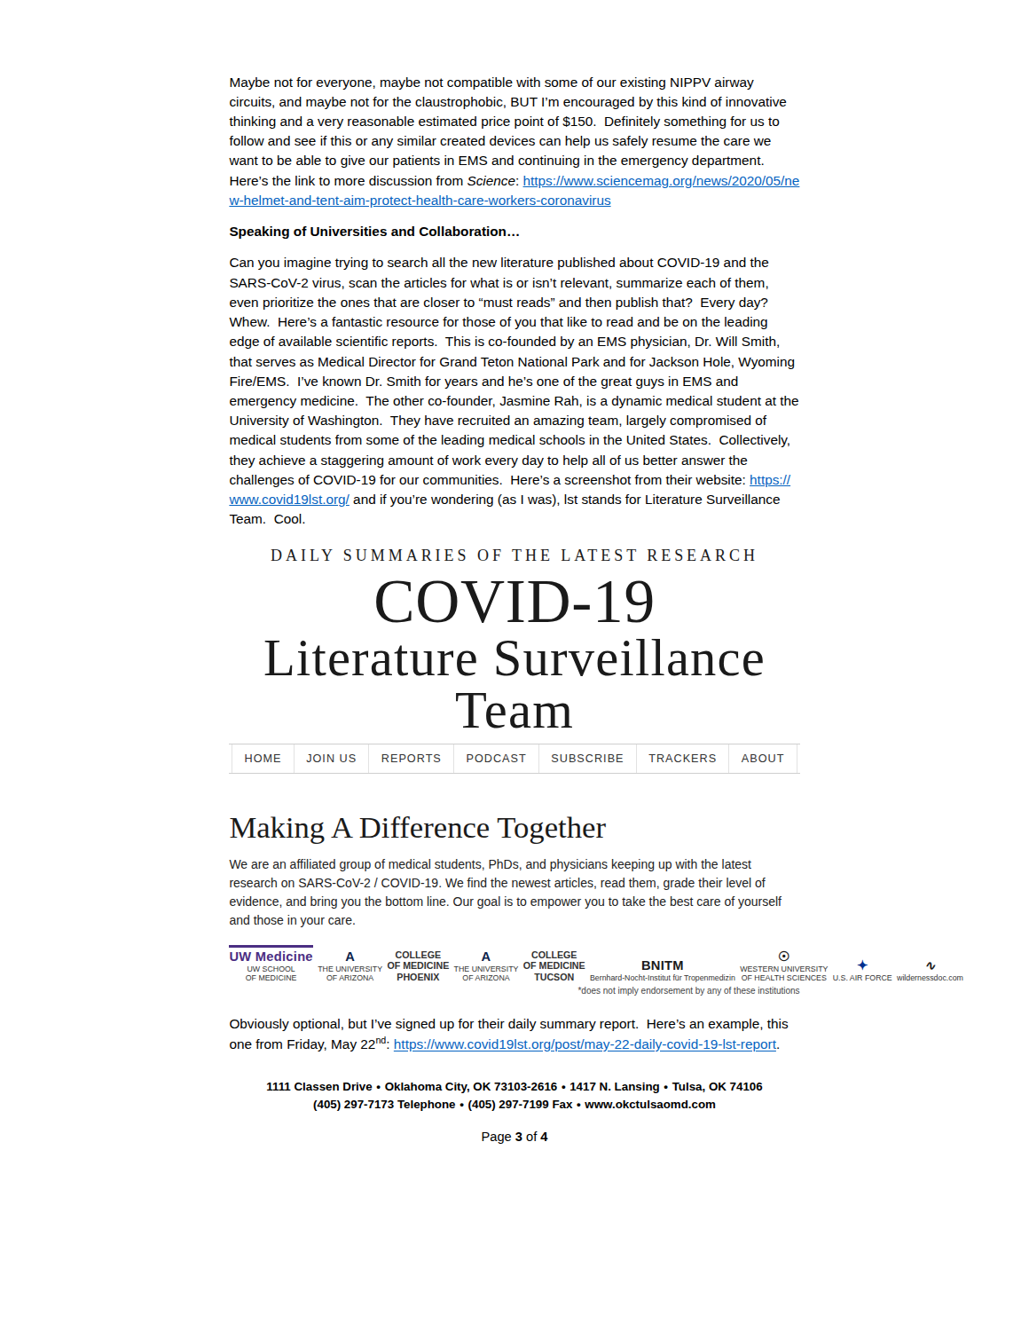Maybe not for everyone, maybe not compatible with some of our existing NIPPV airway circuits, and maybe not for the claustrophobic, BUT I’m encouraged by this kind of innovative thinking and a very reasonable estimated price point of $150. Definitely something for us to follow and see if this or any similar created devices can help us safely resume the care we want to be able to give our patients in EMS and continuing in the emergency department. Here’s the link to more discussion from Science: https://www.sciencemag.org/news/2020/05/new-helmet-and-tent-aim-protect-health-care-workers-coronavirus
Speaking of Universities and Collaboration…
Can you imagine trying to search all the new literature published about COVID-19 and the SARS-CoV-2 virus, scan the articles for what is or isn’t relevant, summarize each of them, even prioritize the ones that are closer to “must reads” and then publish that? Every day? Whew. Here’s a fantastic resource for those of you that like to read and be on the leading edge of available scientific reports. This is co-founded by an EMS physician, Dr. Will Smith, that serves as Medical Director for Grand Teton National Park and for Jackson Hole, Wyoming Fire/EMS. I’ve known Dr. Smith for years and he’s one of the great guys in EMS and emergency medicine. The other co-founder, Jasmine Rah, is a dynamic medical student at the University of Washington. They have recruited an amazing team, largely compromised of medical students from some of the leading medical schools in the United States. Collectively, they achieve a staggering amount of work every day to help all of us better answer the challenges of COVID-19 for our communities. Here’s a screenshot from their website: https://www.covid19lst.org/ and if you’re wondering (as I was), lst stands for Literature Surveillance Team. Cool.
DAILY SUMMARIES OF THE LATEST RESEARCH
COVID-19 Literature Surveillance Team
HOME
JOIN US
REPORTS
PODCAST
SUBSCRIBE
TRACKERS
ABOUT
Making A Difference Together
We are an affiliated group of medical students, PhDs, and physicians keeping up with the latest research on SARS-CoV-2 / COVID-19. We find the newest articles, read them, grade their level of evidence, and bring you the bottom line. Our goal is to empower you to take the best care of yourself and those in your care.
UW Medicine UW SCHOOL
OF MEDICINE
A THE UNIVERSITY
OF ARIZONA
COLLEGE
OF MEDICINE
PHOENIX
A THE UNIVERSITY
OF ARIZONA
COLLEGE
OF MEDICINE
TUCSON
BNITM Bernhard-Nocht-Institut für Tropenmedizin
☉ WESTERN UNIVERSITY
OF HEALTH SCIENCES
✦ U.S. AIR FORCE
∿ wildernessdoc.com
*does not imply endorsement by any of these institutions
Obviously optional, but I’ve signed up for their daily summary report. Here’s an example, this one from Friday, May 22nd: https://www.covid19lst.org/post/may-22-daily-covid-19-lst-report.
1111 Classen Drive•Oklahoma City, OK 73103-2616•1417 N. Lansing•Tulsa, OK 74106
(405) 297-7173 Telephone•(405) 297-7199 Fax•www.okctulsaomd.com
Page 3 of 4